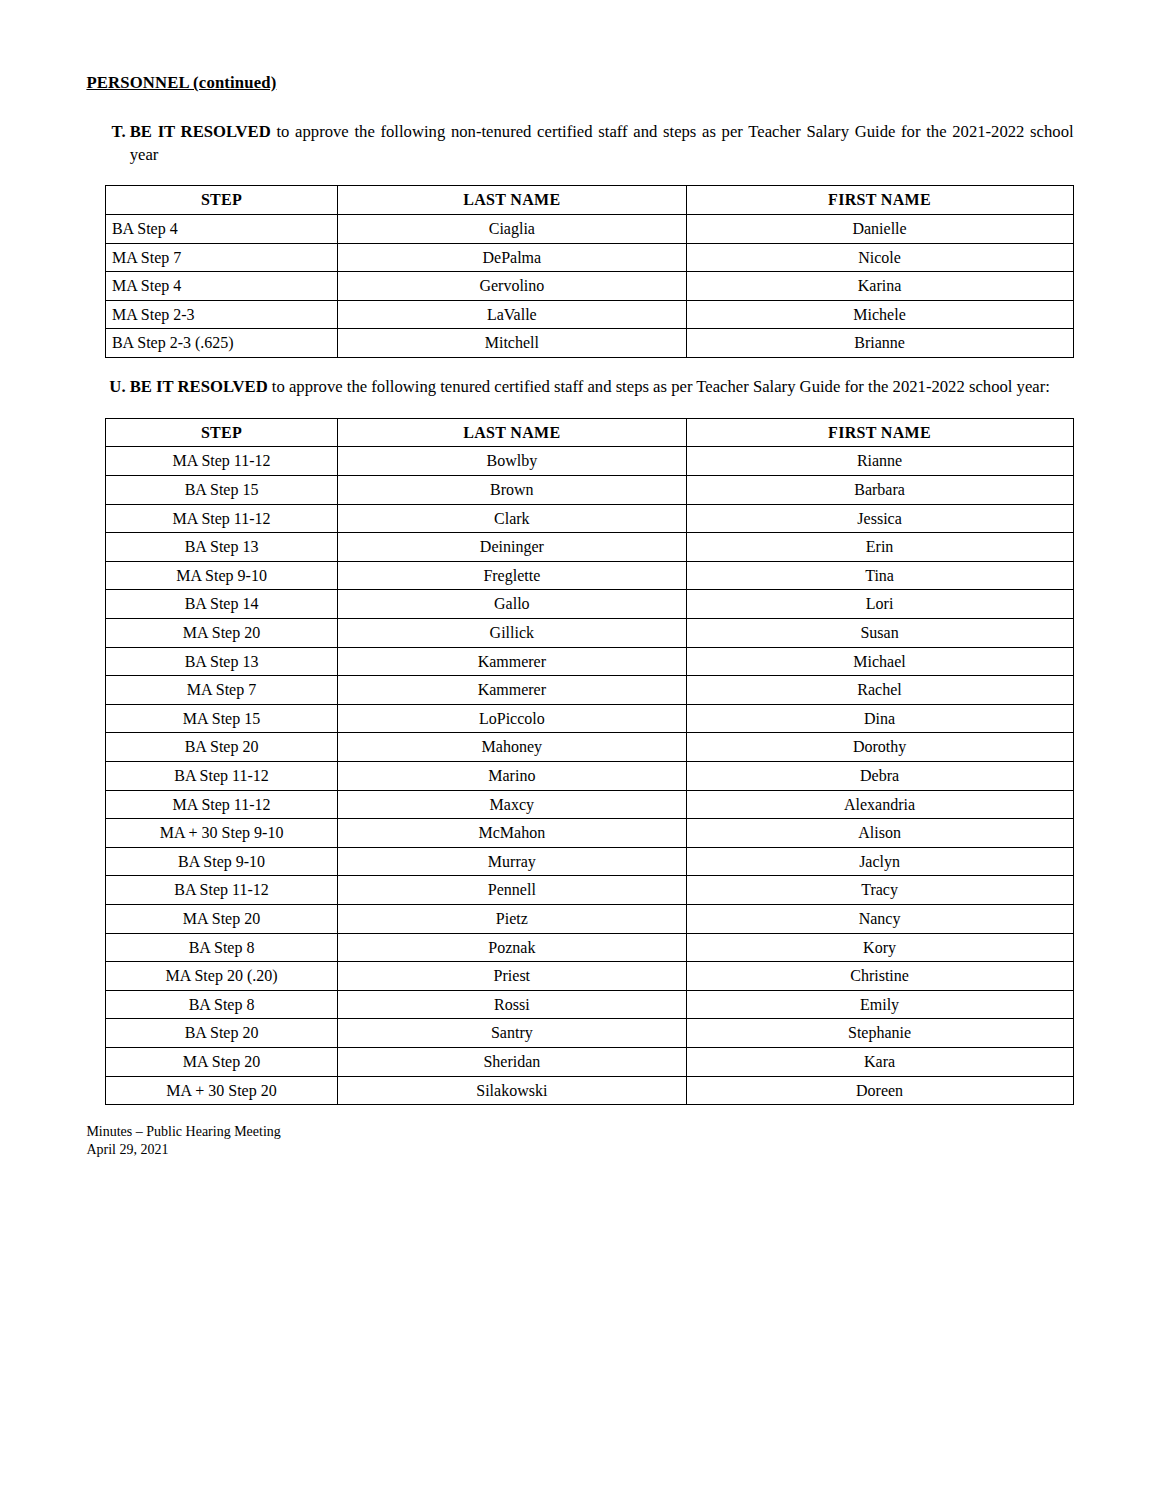PERSONNEL (continued)
BE IT RESOLVED to approve the following non-tenured certified staff and steps as per Teacher Salary Guide for the 2021-2022 school year
| STEP | LAST NAME | FIRST NAME |
| --- | --- | --- |
| BA Step 4 | Ciaglia | Danielle |
| MA Step 7 | DePalma | Nicole |
| MA Step 4 | Gervolino | Karina |
| MA Step 2-3 | LaValle | Michele |
| BA Step 2-3 (.625) | Mitchell | Brianne |
BE IT RESOLVED to approve the following tenured certified staff and steps as per Teacher Salary Guide for the 2021-2022 school year:
| STEP | LAST NAME | FIRST NAME |
| --- | --- | --- |
| MA Step 11-12 | Bowlby | Rianne |
| BA Step 15 | Brown | Barbara |
| MA Step 11-12 | Clark | Jessica |
| BA Step 13 | Deininger | Erin |
| MA Step 9-10 | Freglette | Tina |
| BA Step 14 | Gallo | Lori |
| MA Step 20 | Gillick | Susan |
| BA Step 13 | Kammerer | Michael |
| MA Step 7 | Kammerer | Rachel |
| MA Step 15 | LoPiccolo | Dina |
| BA Step 20 | Mahoney | Dorothy |
| BA Step 11-12 | Marino | Debra |
| MA Step 11-12 | Maxcy | Alexandria |
| MA + 30 Step 9-10 | McMahon | Alison |
| BA Step 9-10 | Murray | Jaclyn |
| BA Step 11-12 | Pennell | Tracy |
| MA Step 20 | Pietz | Nancy |
| BA Step 8 | Poznak | Kory |
| MA Step 20 (.20) | Priest | Christine |
| BA Step 8 | Rossi | Emily |
| BA Step 20 | Santry | Stephanie |
| MA Step 20 | Sheridan | Kara |
| MA + 30 Step 20 | Silakowski | Doreen |
Minutes – Public Hearing Meeting
April 29, 2021